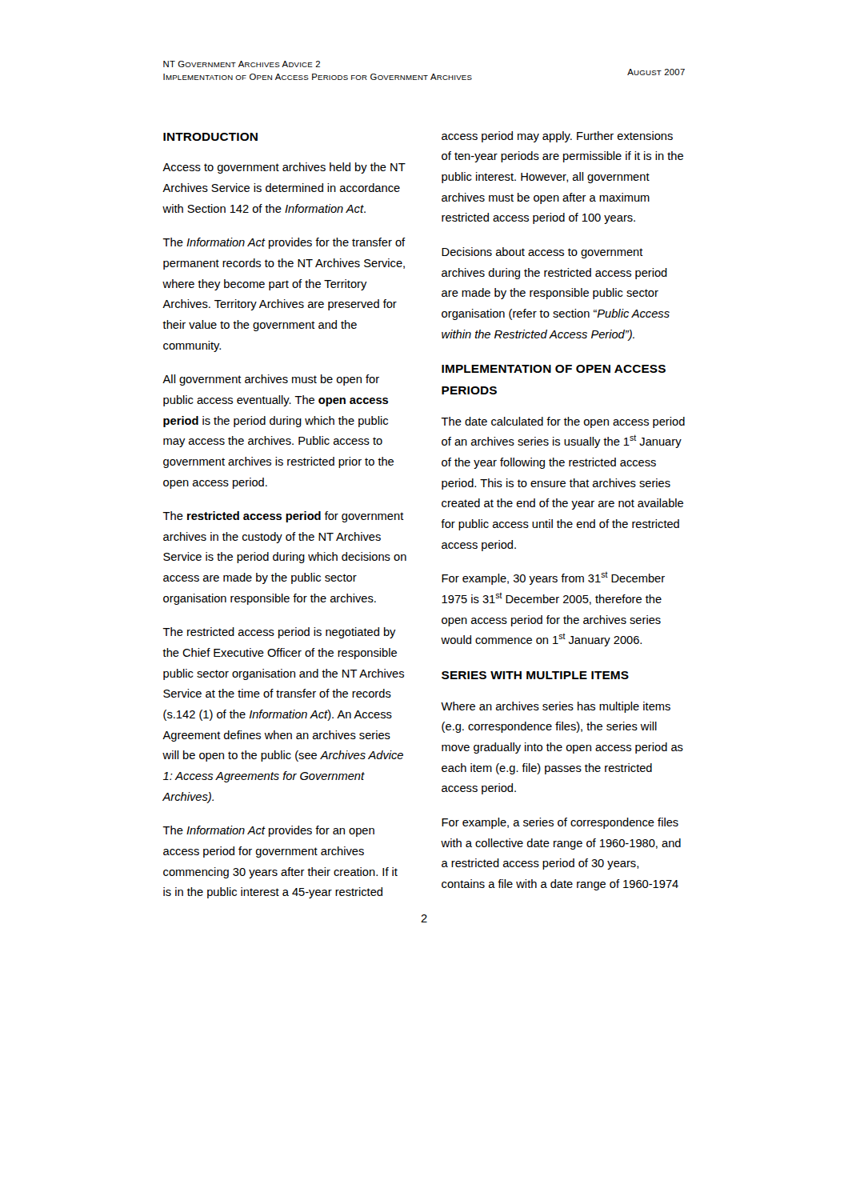NT GOVERNMENT ARCHIVES ADVICE 2
IMPLEMENTATION OF OPEN ACCESS PERIODS FOR GOVERNMENT ARCHIVES
AUGUST 2007
Introduction
Access to government archives held by the NT Archives Service is determined in accordance with Section 142 of the Information Act.
The Information Act provides for the transfer of permanent records to the NT Archives Service, where they become part of the Territory Archives. Territory Archives are preserved for their value to the government and the community.
All government archives must be open for public access eventually. The open access period is the period during which the public may access the archives. Public access to government archives is restricted prior to the open access period.
The restricted access period for government archives in the custody of the NT Archives Service is the period during which decisions on access are made by the public sector organisation responsible for the archives.
The restricted access period is negotiated by the Chief Executive Officer of the responsible public sector organisation and the NT Archives Service at the time of transfer of the records (s.142 (1) of the Information Act). An Access Agreement defines when an archives series will be open to the public (see Archives Advice 1: Access Agreements for Government Archives).
The Information Act provides for an open access period for government archives commencing 30 years after their creation. If it is in the public interest a 45-year restricted access period may apply. Further extensions of ten-year periods are permissible if it is in the public interest. However, all government archives must be open after a maximum restricted access period of 100 years.
Decisions about access to government archives during the restricted access period are made by the responsible public sector organisation (refer to section “Public Access within the Restricted Access Period”).
Implementation of Open Access Periods
The date calculated for the open access period of an archives series is usually the 1st January of the year following the restricted access period. This is to ensure that archives series created at the end of the year are not available for public access until the end of the restricted access period.
For example, 30 years from 31st December 1975 is 31st December 2005, therefore the open access period for the archives series would commence on 1st January 2006.
Series with Multiple Items
Where an archives series has multiple items (e.g. correspondence files), the series will move gradually into the open access period as each item (e.g. file) passes the restricted access period.
For example, a series of correspondence files with a collective date range of 1960-1980, and a restricted access period of 30 years, contains a file with a date range of 1960-1974
2